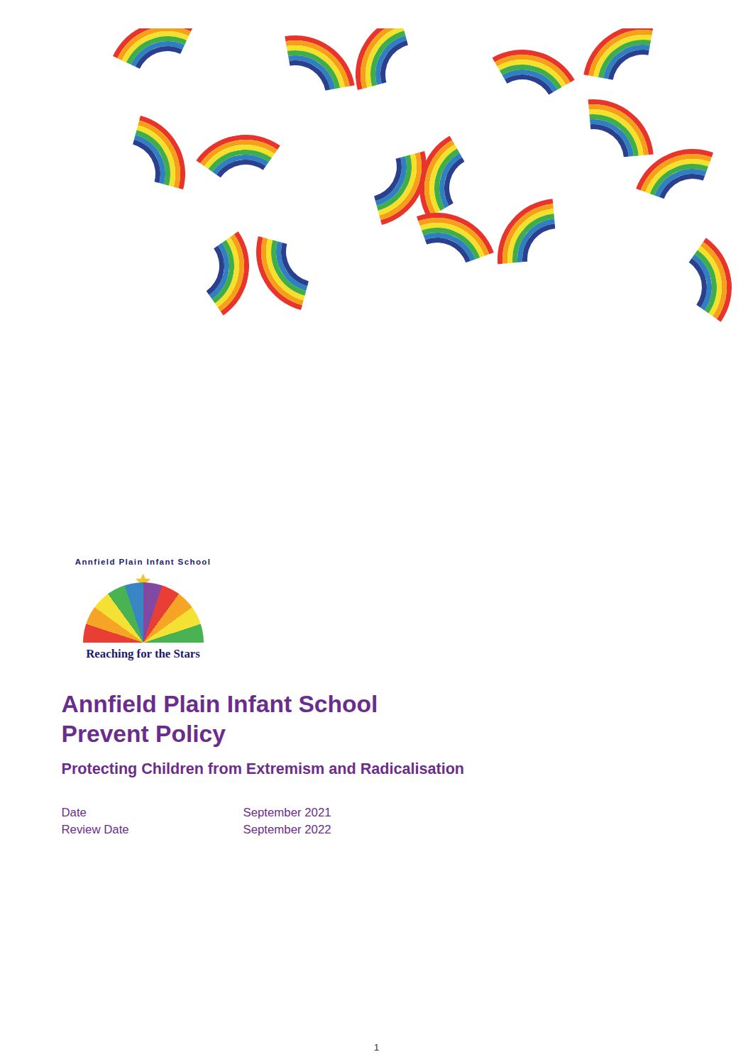Annfield Plain Infant School
★
Reaching for the Stars
Annfield Plain Infant School
Prevent Policy
Protecting Children from Extremism and Radicalisation
| Date | September 2021 |
| Review Date | September 2022 |
1